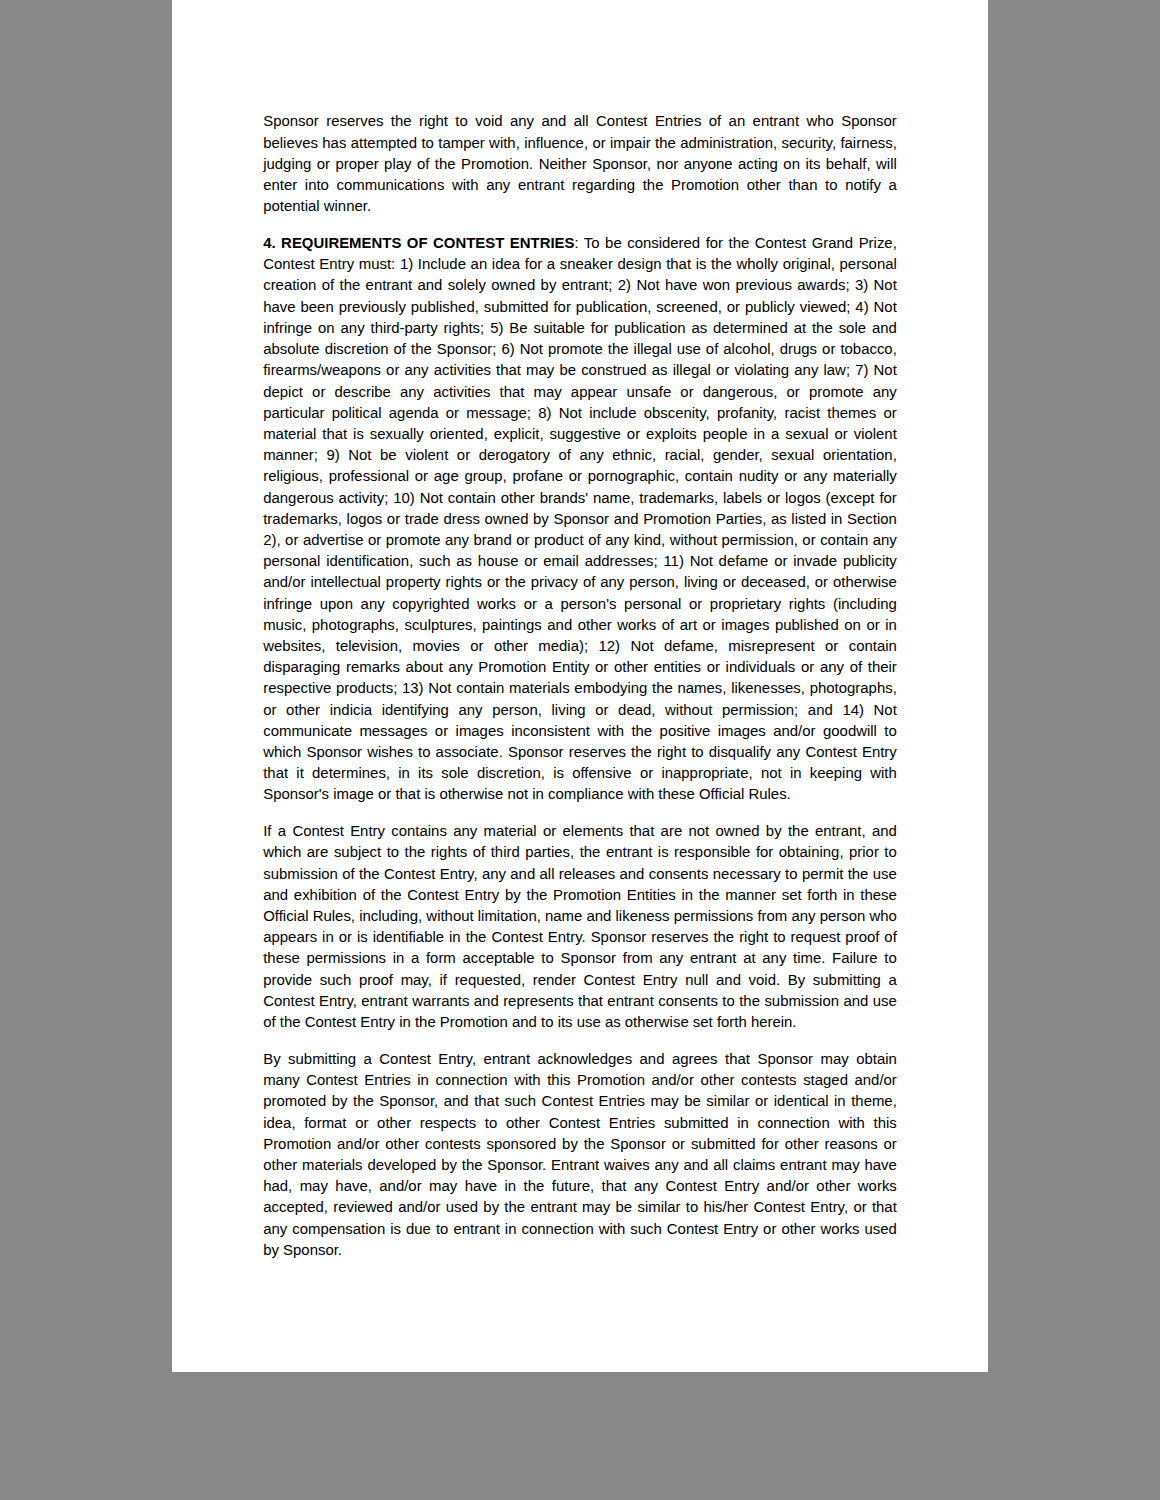Sponsor reserves the right to void any and all Contest Entries of an entrant who Sponsor believes has attempted to tamper with, influence, or impair the administration, security, fairness, judging or proper play of the Promotion. Neither Sponsor, nor anyone acting on its behalf, will enter into communications with any entrant regarding the Promotion other than to notify a potential winner.
4. REQUIREMENTS OF CONTEST ENTRIES: To be considered for the Contest Grand Prize, Contest Entry must: 1) Include an idea for a sneaker design that is the wholly original, personal creation of the entrant and solely owned by entrant; 2) Not have won previous awards; 3) Not have been previously published, submitted for publication, screened, or publicly viewed; 4) Not infringe on any third-party rights; 5) Be suitable for publication as determined at the sole and absolute discretion of the Sponsor; 6) Not promote the illegal use of alcohol, drugs or tobacco, firearms/weapons or any activities that may be construed as illegal or violating any law; 7) Not depict or describe any activities that may appear unsafe or dangerous, or promote any particular political agenda or message; 8) Not include obscenity, profanity, racist themes or material that is sexually oriented, explicit, suggestive or exploits people in a sexual or violent manner; 9) Not be violent or derogatory of any ethnic, racial, gender, sexual orientation, religious, professional or age group, profane or pornographic, contain nudity or any materially dangerous activity; 10) Not contain other brands' name, trademarks, labels or logos (except for trademarks, logos or trade dress owned by Sponsor and Promotion Parties, as listed in Section 2), or advertise or promote any brand or product of any kind, without permission, or contain any personal identification, such as house or email addresses; 11) Not defame or invade publicity and/or intellectual property rights or the privacy of any person, living or deceased, or otherwise infringe upon any copyrighted works or a person's personal or proprietary rights (including music, photographs, sculptures, paintings and other works of art or images published on or in websites, television, movies or other media); 12) Not defame, misrepresent or contain disparaging remarks about any Promotion Entity or other entities or individuals or any of their respective products; 13) Not contain materials embodying the names, likenesses, photographs, or other indicia identifying any person, living or dead, without permission; and 14) Not communicate messages or images inconsistent with the positive images and/or goodwill to which Sponsor wishes to associate. Sponsor reserves the right to disqualify any Contest Entry that it determines, in its sole discretion, is offensive or inappropriate, not in keeping with Sponsor's image or that is otherwise not in compliance with these Official Rules.
If a Contest Entry contains any material or elements that are not owned by the entrant, and which are subject to the rights of third parties, the entrant is responsible for obtaining, prior to submission of the Contest Entry, any and all releases and consents necessary to permit the use and exhibition of the Contest Entry by the Promotion Entities in the manner set forth in these Official Rules, including, without limitation, name and likeness permissions from any person who appears in or is identifiable in the Contest Entry. Sponsor reserves the right to request proof of these permissions in a form acceptable to Sponsor from any entrant at any time. Failure to provide such proof may, if requested, render Contest Entry null and void. By submitting a Contest Entry, entrant warrants and represents that entrant consents to the submission and use of the Contest Entry in the Promotion and to its use as otherwise set forth herein.
By submitting a Contest Entry, entrant acknowledges and agrees that Sponsor may obtain many Contest Entries in connection with this Promotion and/or other contests staged and/or promoted by the Sponsor, and that such Contest Entries may be similar or identical in theme, idea, format or other respects to other Contest Entries submitted in connection with this Promotion and/or other contests sponsored by the Sponsor or submitted for other reasons or other materials developed by the Sponsor. Entrant waives any and all claims entrant may have had, may have, and/or may have in the future, that any Contest Entry and/or other works accepted, reviewed and/or used by the entrant may be similar to his/her Contest Entry, or that any compensation is due to entrant in connection with such Contest Entry or other works used by Sponsor.